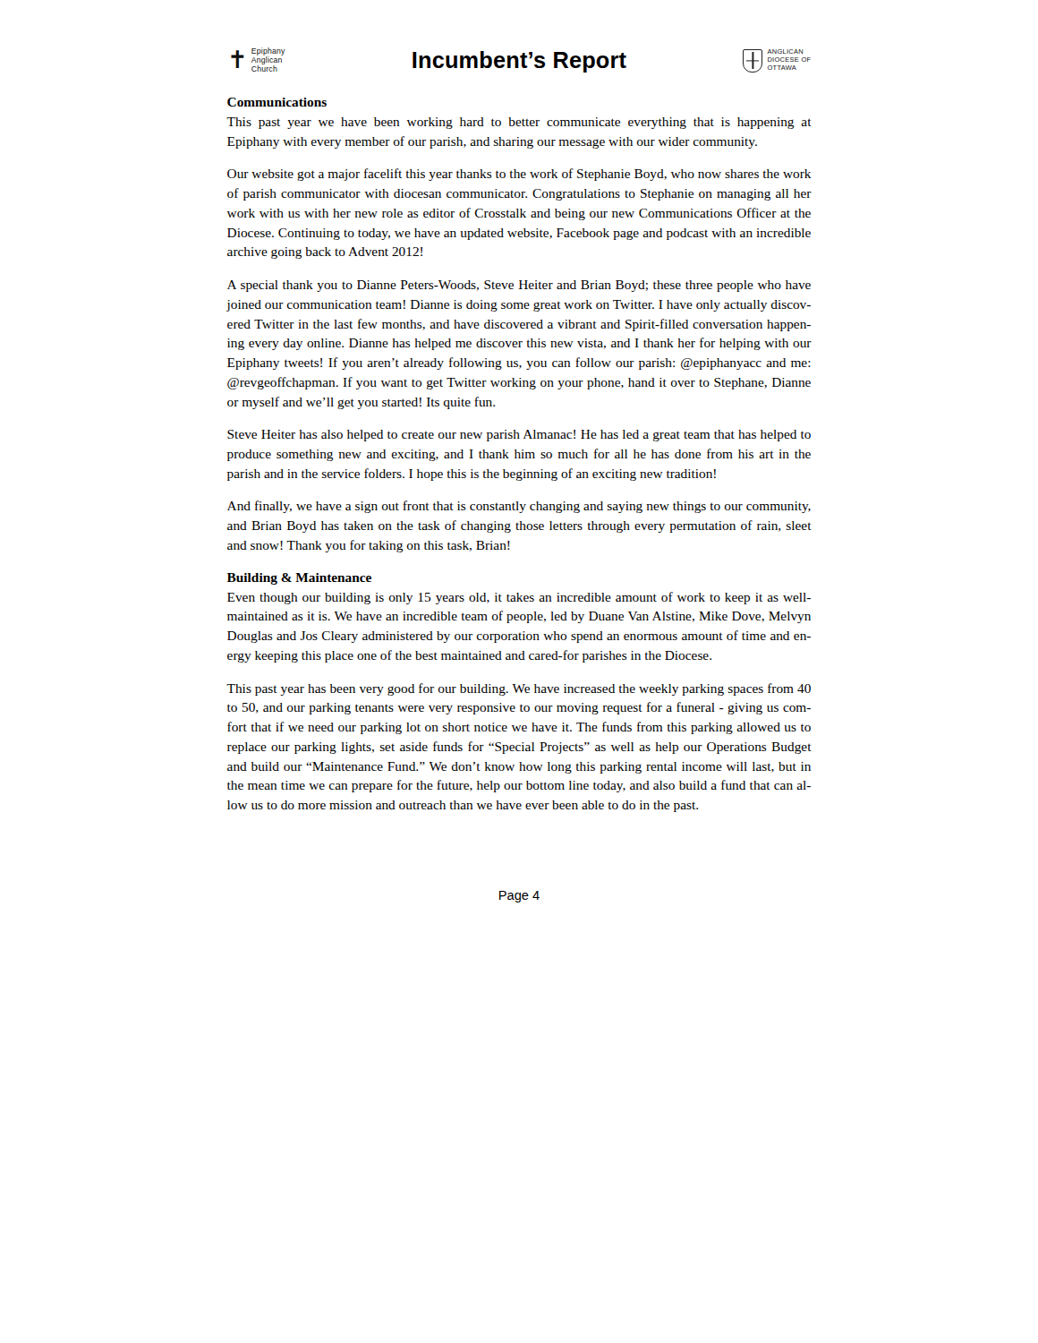✝ Epiphany
Anglican
Church
Incumbent’s Report
Anglican
Diocese of
Ottawa
Communications
This past year we have been working hard to better communicate everything that is happening at Epiphany with every member of our parish, and sharing our message with our wider community.
Our website got a major facelift this year thanks to the work of Stephanie Boyd, who now shares the work of parish communicator with diocesan communicator. Congratulations to Stephanie on managing all her work with us with her new role as editor of Crosstalk and being our new Communications Officer at the Diocese. Continuing to today, we have an updated website, Facebook page and podcast with an incredible archive going back to Advent 2012!
A special thank you to Dianne Peters-Woods, Steve Heiter and Brian Boyd; these three people who have joined our communication team! Dianne is doing some great work on Twitter. I have only actually discovered Twitter in the last few months, and have discovered a vibrant and Spirit-filled conversation happening every day online. Dianne has helped me discover this new vista, and I thank her for helping with our Epiphany tweets! If you aren’t already following us, you can follow our parish: @epiphanyacc and me: @revgeoffchapman. If you want to get Twitter working on your phone, hand it over to Stephane, Dianne or myself and we’ll get you started! Its quite fun.
Steve Heiter has also helped to create our new parish Almanac! He has led a great team that has helped to produce something new and exciting, and I thank him so much for all he has done from his art in the parish and in the service folders. I hope this is the beginning of an exciting new tradition!
And finally, we have a sign out front that is constantly changing and saying new things to our community, and Brian Boyd has taken on the task of changing those letters through every permutation of rain, sleet and snow! Thank you for taking on this task, Brian!
Building & Maintenance
Even though our building is only 15 years old, it takes an incredible amount of work to keep it as well-maintained as it is. We have an incredible team of people, led by Duane Van Alstine, Mike Dove, Melvyn Douglas and Jos Cleary administered by our corporation who spend an enormous amount of time and energy keeping this place one of the best maintained and cared-for parishes in the Diocese.
This past year has been very good for our building. We have increased the weekly parking spaces from 40 to 50, and our parking tenants were very responsive to our moving request for a funeral - giving us comfort that if we need our parking lot on short notice we have it. The funds from this parking allowed us to replace our parking lights, set aside funds for “Special Projects” as well as help our Operations Budget and build our “Maintenance Fund.” We don’t know how long this parking rental income will last, but in the mean time we can prepare for the future, help our bottom line today, and also build a fund that can allow us to do more mission and outreach than we have ever been able to do in the past.
Page 4